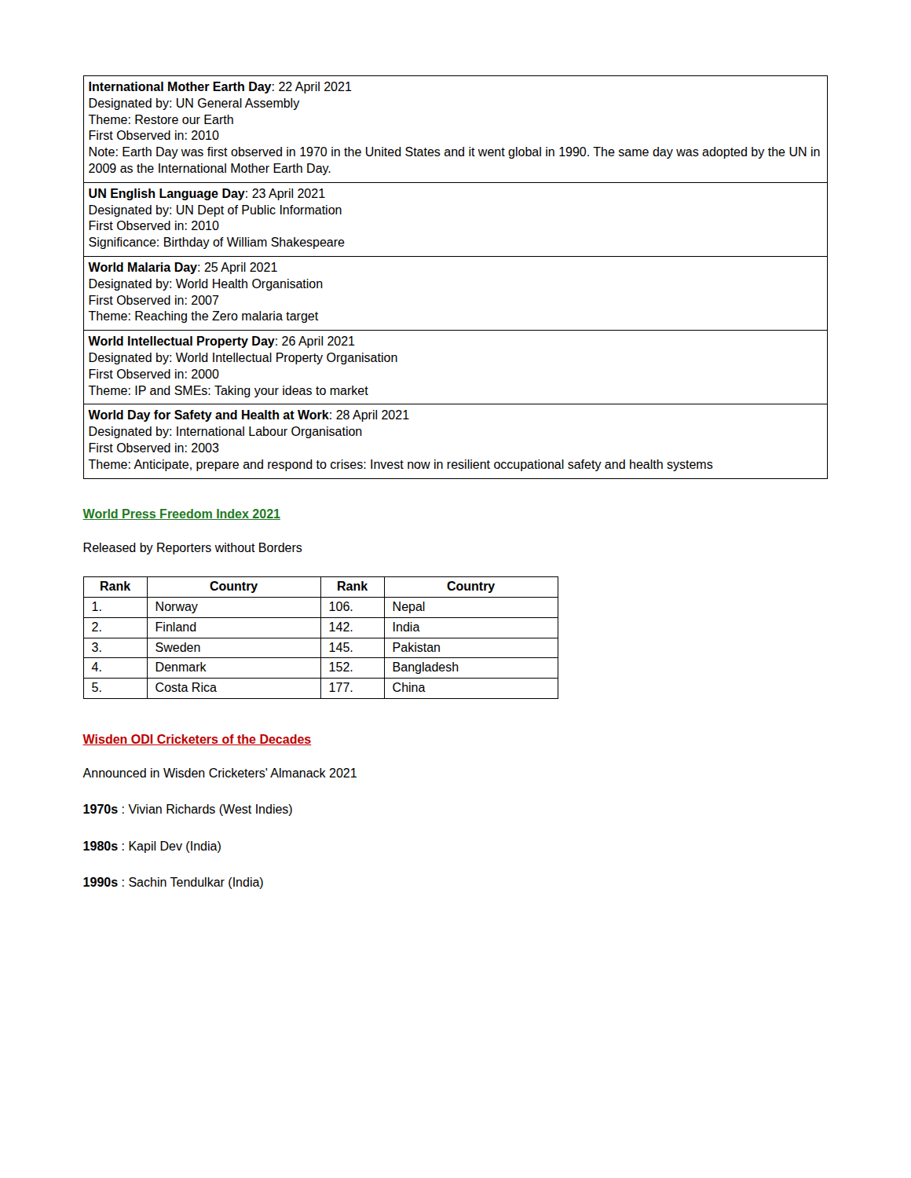| International Mother Earth Day : 22 April 2021 Designated by: UN General Assembly Theme: Restore our Earth First Observed in: 2010 Note: Earth Day was first observed in 1970 in the United States and it went global in 1990. The same day was adopted by the UN in 2009 as the International Mother Earth Day. |
| UN English Language Day : 23 April 2021 Designated by: UN Dept of Public Information First Observed in: 2010 Significance: Birthday of William Shakespeare |
| World Malaria Day : 25 April 2021 Designated by: World Health Organisation First Observed in: 2007 Theme: Reaching the Zero malaria target |
| World Intellectual Property Day : 26 April 2021 Designated by: World Intellectual Property Organisation First Observed in: 2000 Theme: IP and SMEs: Taking your ideas to market |
| World Day for Safety and Health at Work : 28 April 2021 Designated by: International Labour Organisation First Observed in: 2003 Theme: Anticipate, prepare and respond to crises: Invest now in resilient occupational safety and health systems |
World Press Freedom Index 2021
Released by Reporters without Borders
| Rank | Country | Rank | Country |
| --- | --- | --- | --- |
| 1. | Norway | 106. | Nepal |
| 2. | Finland | 142. | India |
| 3. | Sweden | 145. | Pakistan |
| 4. | Denmark | 152. | Bangladesh |
| 5. | Costa Rica | 177. | China |
Wisden ODI Cricketers of the Decades
Announced in Wisden Cricketers' Almanack 2021
1970s : Vivian Richards (West Indies)
1980s : Kapil Dev (India)
1990s : Sachin Tendulkar (India)